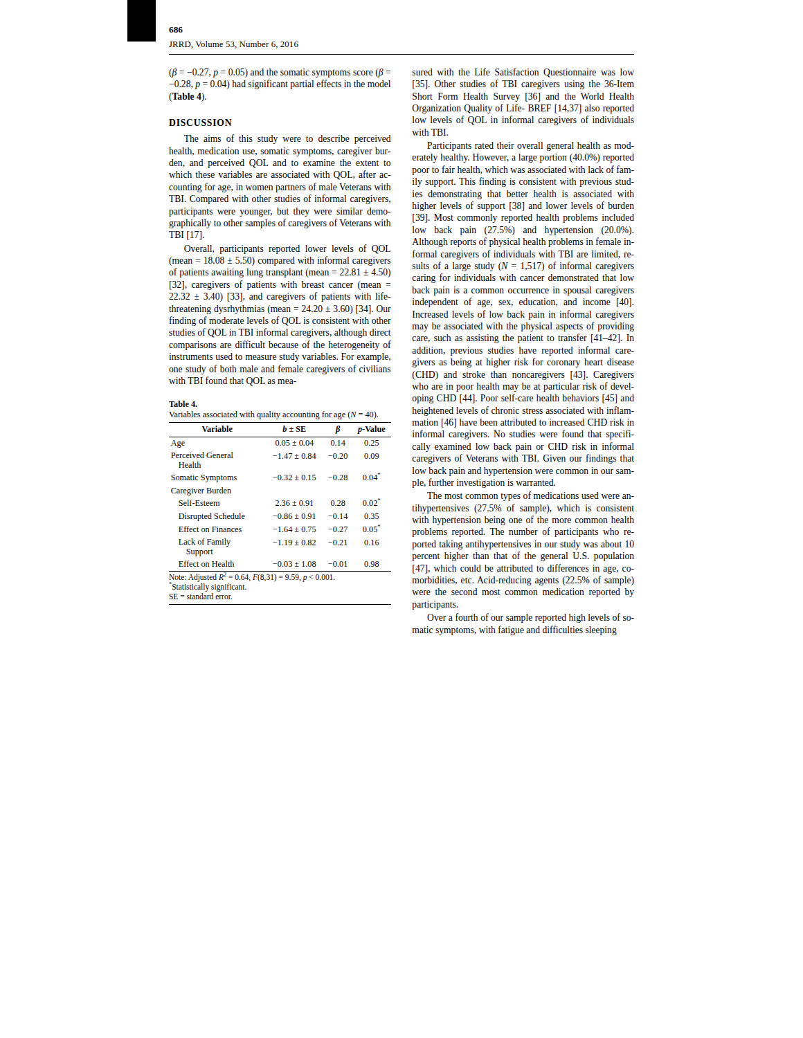686
JRRD, Volume 53, Number 6, 2016
(β = −0.27, p = 0.05) and the somatic symptoms score (β = −0.28, p = 0.04) had significant partial effects in the model (Table 4).
DISCUSSION
The aims of this study were to describe perceived health, medication use, somatic symptoms, caregiver burden, and perceived QOL and to examine the extent to which these variables are associated with QOL, after accounting for age, in women partners of male Veterans with TBI. Compared with other studies of informal caregivers, participants were younger, but they were similar demographically to other samples of caregivers of Veterans with TBI [17].
Overall, participants reported lower levels of QOL (mean = 18.08 ± 5.50) compared with informal caregivers of patients awaiting lung transplant (mean = 22.81 ± 4.50) [32], caregivers of patients with breast cancer (mean = 22.32 ± 3.40) [33], and caregivers of patients with life-threatening dysrhythmias (mean = 24.20 ± 3.60) [34]. Our finding of moderate levels of QOL is consistent with other studies of QOL in TBI informal caregivers, although direct comparisons are difficult because of the heterogeneity of instruments used to measure study variables. For example, one study of both male and female caregivers of civilians with TBI found that QOL as mea-
Table 4.
Variables associated with quality accounting for age (N = 40).
| Variable | b ± SE | β | p -Value |
| --- | --- | --- | --- |
| Age | 0.05 ± 0.04 | 0.14 | 0.25 |
| Perceived General Health | −1.47 ± 0.84 | −0.20 | 0.09 |
| Somatic Symptoms | −0.32 ± 0.15 | −0.28 | 0.04 * |
| Caregiver Burden | | | |
| Self-Esteem | 2.36 ± 0.91 | 0.28 | 0.02 * |
| Disrupted Schedule | −0.86 ± 0.91 | −0.14 | 0.35 |
| Effect on Finances | −1.64 ± 0.75 | −0.27 | 0.05 * |
| Lack of Family Support | −1.19 ± 0.82 | −0.21 | 0.16 |
| Effect on Health | −0.03 ± 1.08 | −0.01 | 0.98 |
Note: Adjusted R2 = 0.64, F(8,31) = 9.59, p < 0.001.
*Statistically significant.
SE = standard error.
sured with the Life Satisfaction Questionnaire was low [35]. Other studies of TBI caregivers using the 36-Item Short Form Health Survey [36] and the World Health Organization Quality of Life- BREF [14,37] also reported low levels of QOL in informal caregivers of individuals with TBI.
Participants rated their overall general health as moderately healthy. However, a large portion (40.0%) reported poor to fair health, which was associated with lack of family support. This finding is consistent with previous studies demonstrating that better health is associated with higher levels of support [38] and lower levels of burden [39]. Most commonly reported health problems included low back pain (27.5%) and hypertension (20.0%). Although reports of physical health problems in female informal caregivers of individuals with TBI are limited, results of a large study (N = 1,517) of informal caregivers caring for individuals with cancer demonstrated that low back pain is a common occurrence in spousal caregivers independent of age, sex, education, and income [40]. Increased levels of low back pain in informal caregivers may be associated with the physical aspects of providing care, such as assisting the patient to transfer [41–42]. In addition, previous studies have reported informal caregivers as being at higher risk for coronary heart disease (CHD) and stroke than noncaregivers [43]. Caregivers who are in poor health may be at particular risk of developing CHD [44]. Poor self-care health behaviors [45] and heightened levels of chronic stress associated with inflammation [46] have been attributed to increased CHD risk in informal caregivers. No studies were found that specifically examined low back pain or CHD risk in informal caregivers of Veterans with TBI. Given our findings that low back pain and hypertension were common in our sample, further investigation is warranted.
The most common types of medications used were antihypertensives (27.5% of sample), which is consistent with hypertension being one of the more common health problems reported. The number of participants who reported taking antihypertensives in our study was about 10 percent higher than that of the general U.S. population [47], which could be attributed to differences in age, comorbidities, etc. Acid-reducing agents (22.5% of sample) were the second most common medication reported by participants.
Over a fourth of our sample reported high levels of somatic symptoms, with fatigue and difficulties sleeping